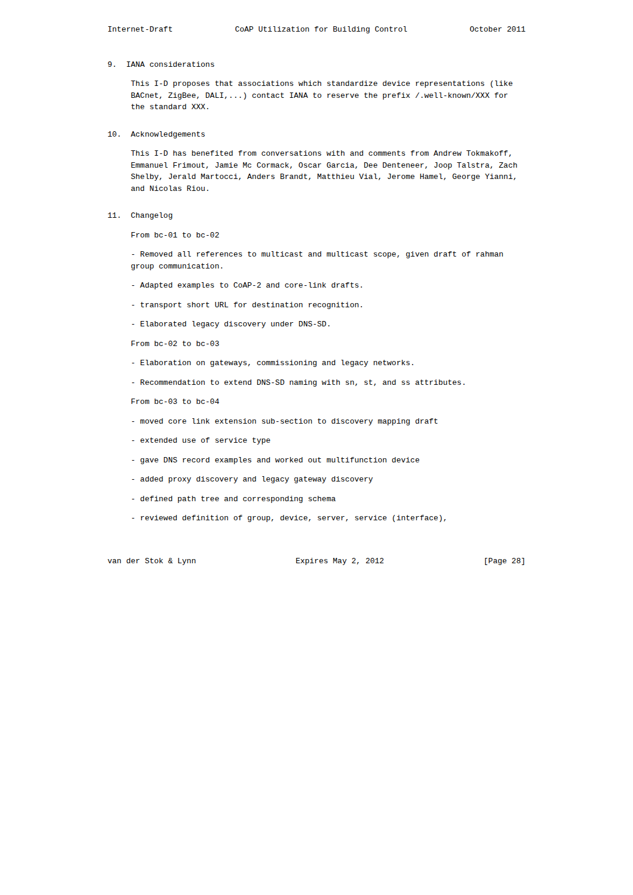Internet-Draft CoAP Utilization for Building Control October 2011
9. IANA considerations
This I-D proposes that associations which standardize device representations (like BACnet, ZigBee, DALI,...) contact IANA to reserve the prefix /.well-known/XXX for the standard XXX.
10. Acknowledgements
This I-D has benefited from conversations with and comments from Andrew Tokmakoff, Emmanuel Frimout, Jamie Mc Cormack, Oscar Garcia, Dee Denteneer, Joop Talstra, Zach Shelby, Jerald Martocci, Anders Brandt, Matthieu Vial, Jerome Hamel, George Yianni, and Nicolas Riou.
11. Changelog
From bc-01 to bc-02
- Removed all references to multicast and multicast scope, given draft of rahman group communication.
- Adapted examples to CoAP-2 and core-link drafts.
- transport short URL for destination recognition.
- Elaborated legacy discovery under DNS-SD.
From bc-02 to bc-03
- Elaboration on gateways, commissioning and legacy networks.
- Recommendation to extend DNS-SD naming with sn, st, and ss attributes.
From bc-03 to bc-04
- moved core link extension sub-section to discovery mapping draft
- extended use of service type
- gave DNS record examples and worked out multifunction device
- added proxy discovery and legacy gateway discovery
- defined path tree and corresponding schema
- reviewed definition of group, device, server, service (interface),
van der Stok & Lynn Expires May 2, 2012 [Page 28]